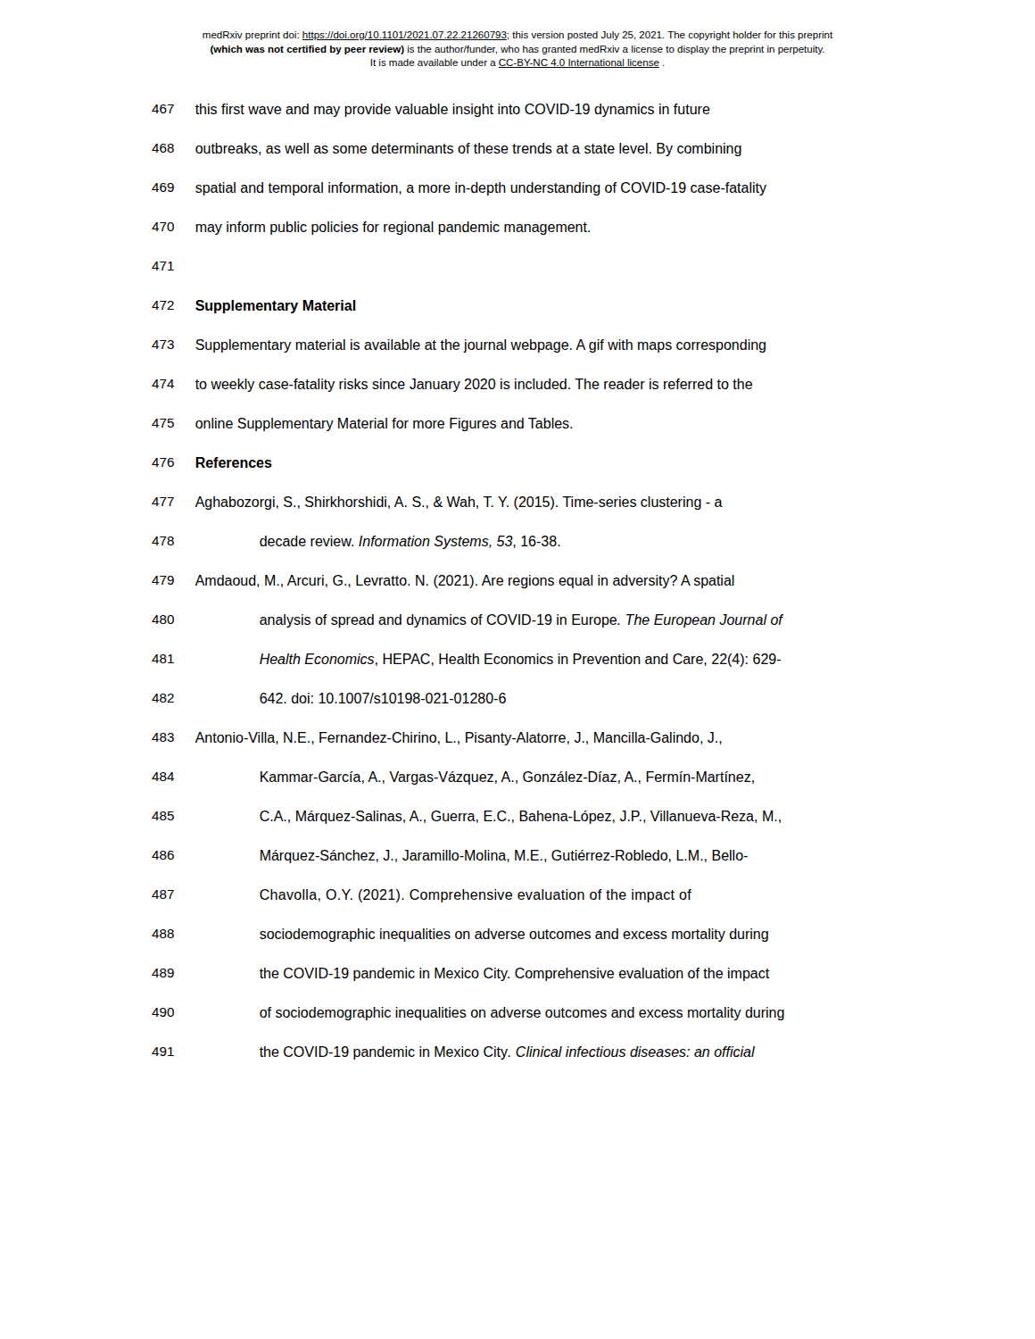medRxiv preprint doi: https://doi.org/10.1101/2021.07.22.21260793; this version posted July 25, 2021. The copyright holder for this preprint
(which was not certified by peer review) is the author/funder, who has granted medRxiv a license to display the preprint in perpetuity.
It is made available under a CC-BY-NC 4.0 International license .
467
this first wave and may provide valuable insight into COVID-19 dynamics in future
468
outbreaks, as well as some determinants of these trends at a state level. By combining
469
spatial and temporal information, a more in-depth understanding of COVID-19 case-fatality
470
may inform public policies for regional pandemic management.
471
472
Supplementary Material
473
Supplementary material is available at the journal webpage. A gif with maps corresponding
474
to weekly case-fatality risks since January 2020 is included. The reader is referred to the
475
online Supplementary Material for more Figures and Tables.
476
References
477
Aghabozorgi, S., Shirkhorshidi, A. S., & Wah, T. Y. (2015). Time-series clustering - a
478
decade review. Information Systems, 53, 16-38.
479
Amdaoud, M., Arcuri, G., Levratto. N. (2021). Are regions equal in adversity? A spatial
480
analysis of spread and dynamics of COVID-19 in Europe. The European Journal of
481
Health Economics, HEPAC, Health Economics in Prevention and Care, 22(4): 629-
482
642. doi: 10.1007/s10198-021-01280-6
483
Antonio-Villa, N.E., Fernandez-Chirino, L., Pisanty-Alatorre, J., Mancilla-Galindo, J.,
484
Kammar-García, A., Vargas-Vázquez, A., González-Díaz, A., Fermín-Martínez,
485
C.A., Márquez-Salinas, A., Guerra, E.C., Bahena-López, J.P., Villanueva-Reza, M.,
486
Márquez-Sánchez, J., Jaramillo-Molina, M.E., Gutiérrez-Robledo, L.M., Bello-
487
Chavolla, O.Y. (2021). Comprehensive evaluation of the impact of
488
sociodemographic inequalities on adverse outcomes and excess mortality during
489
the COVID-19 pandemic in Mexico City. Comprehensive evaluation of the impact
490
of sociodemographic inequalities on adverse outcomes and excess mortality during
491
the COVID-19 pandemic in Mexico City. Clinical infectious diseases: an official